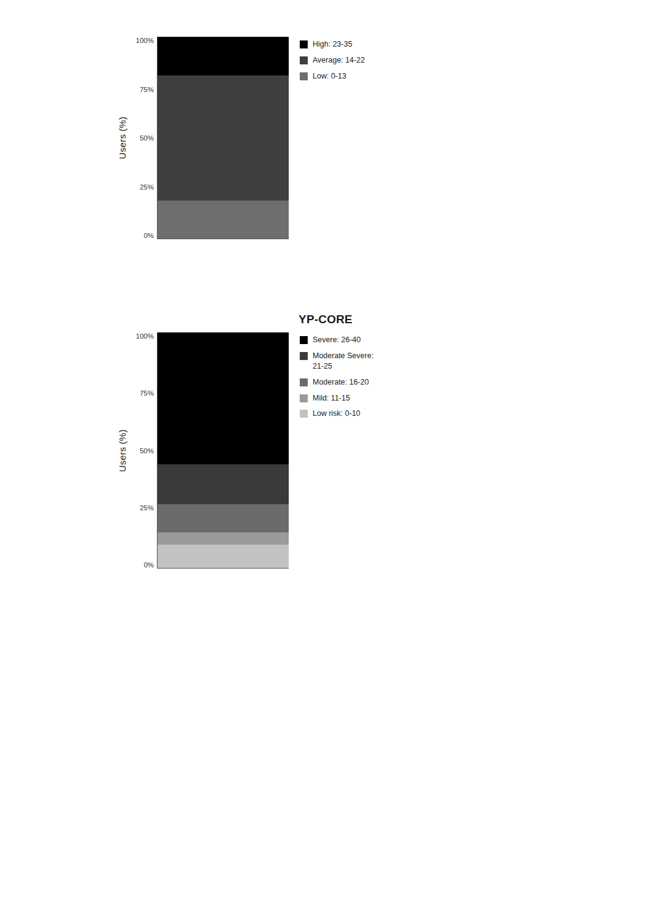Users (%)
100% 75% 50% 25% 0%
High: 23-35
Average: 14-22
Low: 0-13
YP-CORE
Users (%)
100% 75% 50% 25% 0%
Severe: 26-40
Moderate Severe:
21-25
Moderate: 16-20
Mild: 11-15
Low risk: 0-10